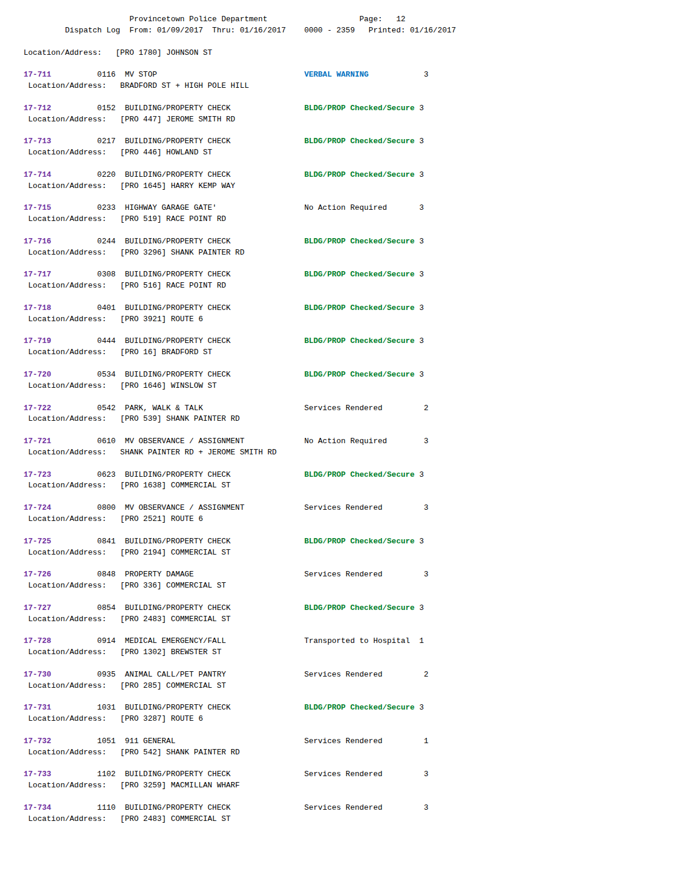Provincetown Police Department                    Page:   12
         Dispatch Log  From: 01/09/2017  Thru: 01/16/2017    0000 - 2359   Printed: 01/16/2017

Location/Address:   [PRO 1780] JOHNSON ST

17-711          0116  MV STOP                                VERBAL WARNING            3 
 Location/Address:   BRADFORD ST + HIGH POLE HILL

17-712          0152  BUILDING/PROPERTY CHECK                BLDG/PROP Checked/Secure 3 
 Location/Address:   [PRO 447] JEROME SMITH RD

17-713          0217  BUILDING/PROPERTY CHECK                BLDG/PROP Checked/Secure 3 
 Location/Address:   [PRO 446] HOWLAND ST

17-714          0220  BUILDING/PROPERTY CHECK                BLDG/PROP Checked/Secure 3 
 Location/Address:   [PRO 1645] HARRY KEMP WAY

17-715          0233  HIGHWAY GARAGE GATE'                   No Action Required       3 
 Location/Address:   [PRO 519] RACE POINT RD

17-716          0244  BUILDING/PROPERTY CHECK                BLDG/PROP Checked/Secure 3 
 Location/Address:   [PRO 3296] SHANK PAINTER RD

17-717          0308  BUILDING/PROPERTY CHECK                BLDG/PROP Checked/Secure 3 
 Location/Address:   [PRO 516] RACE POINT RD

17-718          0401  BUILDING/PROPERTY CHECK                BLDG/PROP Checked/Secure 3 
 Location/Address:   [PRO 3921] ROUTE 6

17-719          0444  BUILDING/PROPERTY CHECK                BLDG/PROP Checked/Secure 3 
 Location/Address:   [PRO 16] BRADFORD ST

17-720          0534  BUILDING/PROPERTY CHECK                BLDG/PROP Checked/Secure 3 
 Location/Address:   [PRO 1646] WINSLOW ST

17-722          0542  PARK, WALK & TALK                      Services Rendered         2 
 Location/Address:   [PRO 539] SHANK PAINTER RD

17-721          0610  MV OBSERVANCE / ASSIGNMENT             No Action Required        3 
 Location/Address:   SHANK PAINTER RD + JEROME SMITH RD

17-723          0623  BUILDING/PROPERTY CHECK                BLDG/PROP Checked/Secure 3 
 Location/Address:   [PRO 1638] COMMERCIAL ST

17-724          0800  MV OBSERVANCE / ASSIGNMENT             Services Rendered         3 
 Location/Address:   [PRO 2521] ROUTE 6

17-725          0841  BUILDING/PROPERTY CHECK                BLDG/PROP Checked/Secure 3 
 Location/Address:   [PRO 2194] COMMERCIAL ST

17-726          0848  PROPERTY DAMAGE                        Services Rendered         3 
 Location/Address:   [PRO 336] COMMERCIAL ST

17-727          0854  BUILDING/PROPERTY CHECK                BLDG/PROP Checked/Secure 3 
 Location/Address:   [PRO 2483] COMMERCIAL ST

17-728          0914  MEDICAL EMERGENCY/FALL                 Transported to Hospital  1 
 Location/Address:   [PRO 1302] BREWSTER ST

17-730          0935  ANIMAL CALL/PET PANTRY                 Services Rendered         2 
 Location/Address:   [PRO 285] COMMERCIAL ST

17-731          1031  BUILDING/PROPERTY CHECK                BLDG/PROP Checked/Secure 3 
 Location/Address:   [PRO 3287] ROUTE 6

17-732          1051  911 GENERAL                            Services Rendered         1 
 Location/Address:   [PRO 542] SHANK PAINTER RD

17-733          1102  BUILDING/PROPERTY CHECK                Services Rendered         3 
 Location/Address:   [PRO 3259] MACMILLAN WHARF

17-734          1110  BUILDING/PROPERTY CHECK                Services Rendered         3 
 Location/Address:   [PRO 2483] COMMERCIAL ST